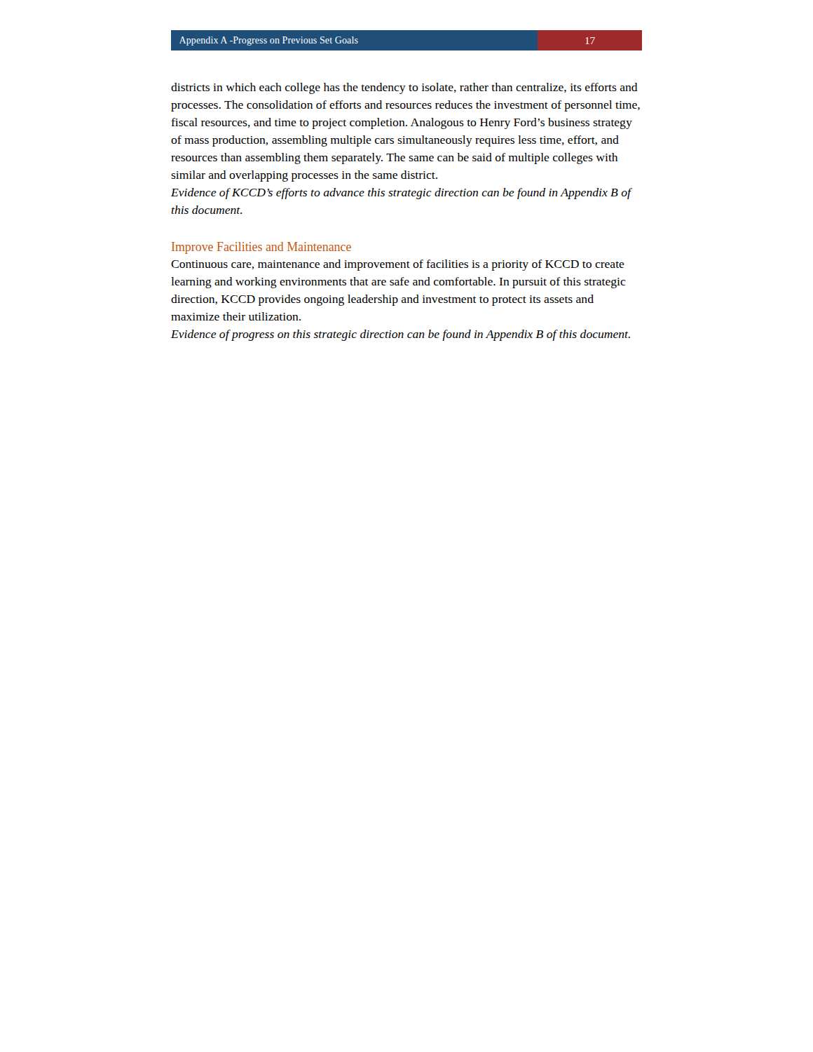Appendix A -Progress on Previous Set Goals
17
districts in which each college has the tendency to isolate, rather than centralize, its efforts and processes. The consolidation of efforts and resources reduces the investment of personnel time, fiscal resources, and time to project completion. Analogous to Henry Ford’s business strategy of mass production, assembling multiple cars simultaneously requires less time, effort, and resources than assembling them separately. The same can be said of multiple colleges with similar and overlapping processes in the same district.
Evidence of KCCD’s efforts to advance this strategic direction can be found in Appendix B of this document.
Improve Facilities and Maintenance
Continuous care, maintenance and improvement of facilities is a priority of KCCD to create learning and working environments that are safe and comfortable. In pursuit of this strategic direction, KCCD provides ongoing leadership and investment to protect its assets and maximize their utilization.
Evidence of progress on this strategic direction can be found in Appendix B of this document.